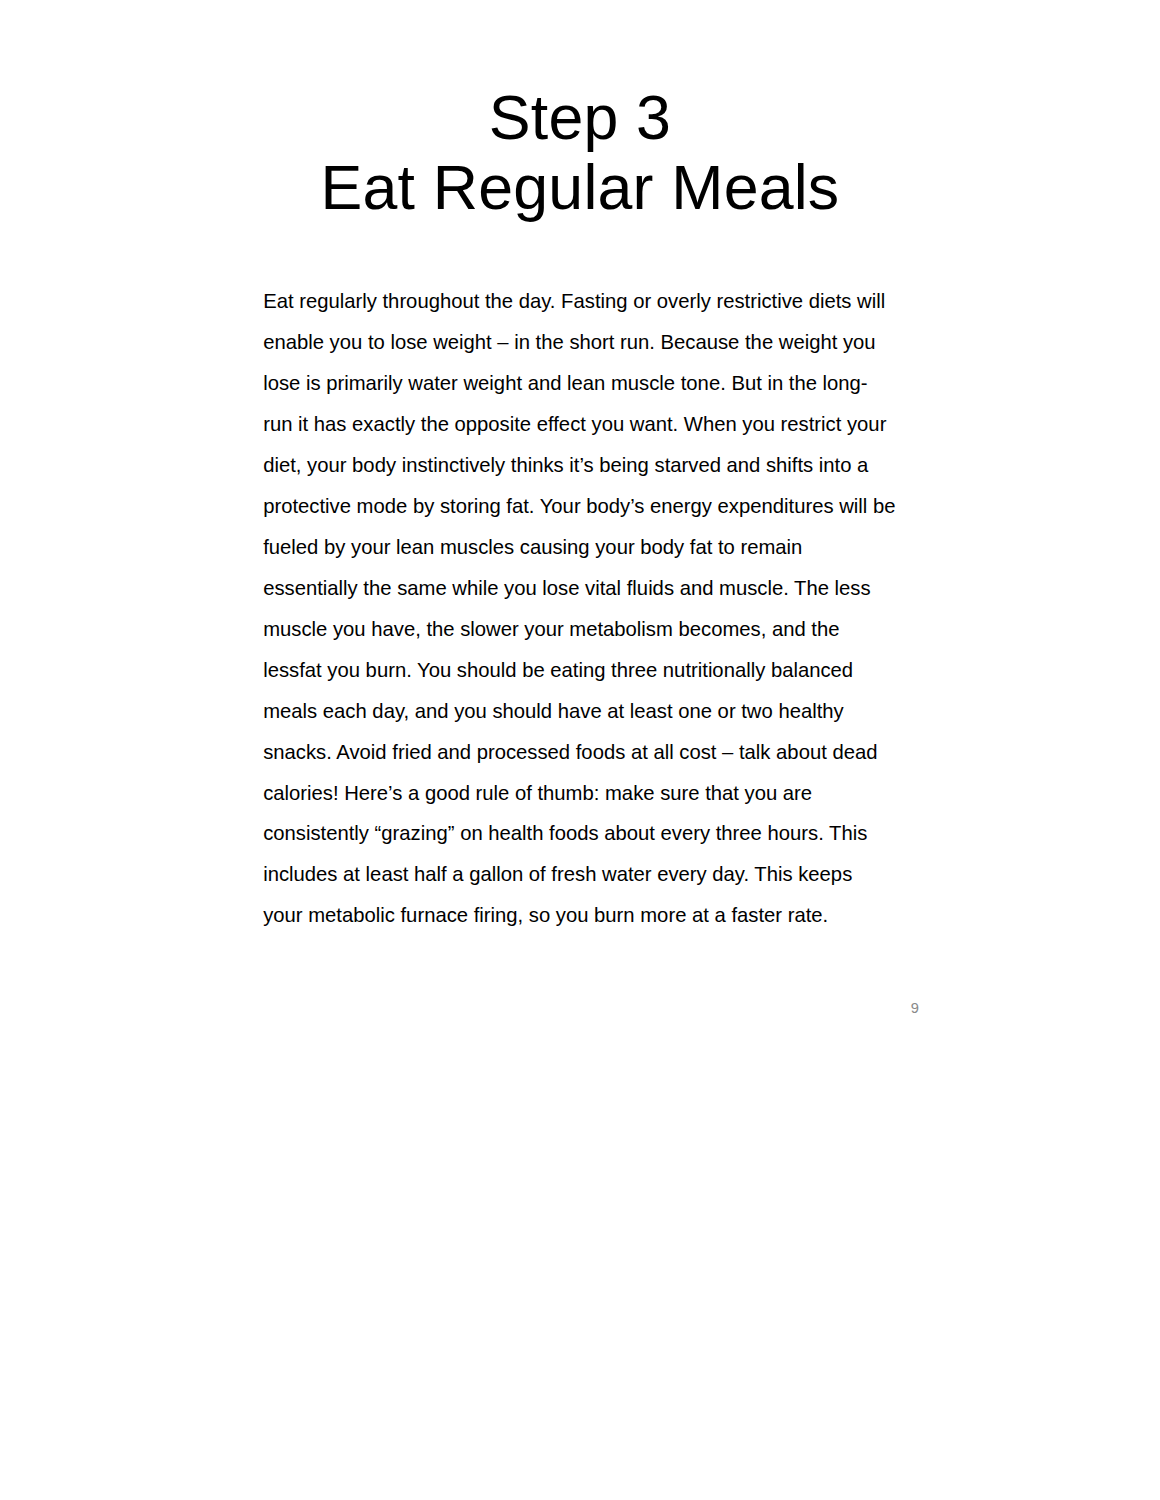Step 3 Eat Regular Meals
Eat regularly throughout the day. Fasting or overly restrictive diets will enable you to lose weight – in the short run. Because the weight you lose is primarily water weight and lean muscle tone. But in the long-run it has exactly the opposite effect you want. When you restrict your diet, your body instinctively thinks it’s being starved and shifts into a protective mode by storing fat. Your body’s energy expenditures will be fueled by your lean muscles causing your body fat to remain essentially the same while you lose vital fluids and muscle. The less muscle you have, the slower your metabolism becomes, and the lessfat you burn. You should be eating three nutritionally balanced meals each day, and you should have at least one or two healthy snacks. Avoid fried and processed foods at all cost – talk about dead calories! Here’s a good rule of thumb: make sure that you are consistently “grazing” on health foods about every three hours. This includes at least half a gallon of fresh water every day. This keeps your metabolic furnace firing, so you burn more at a faster rate.
9